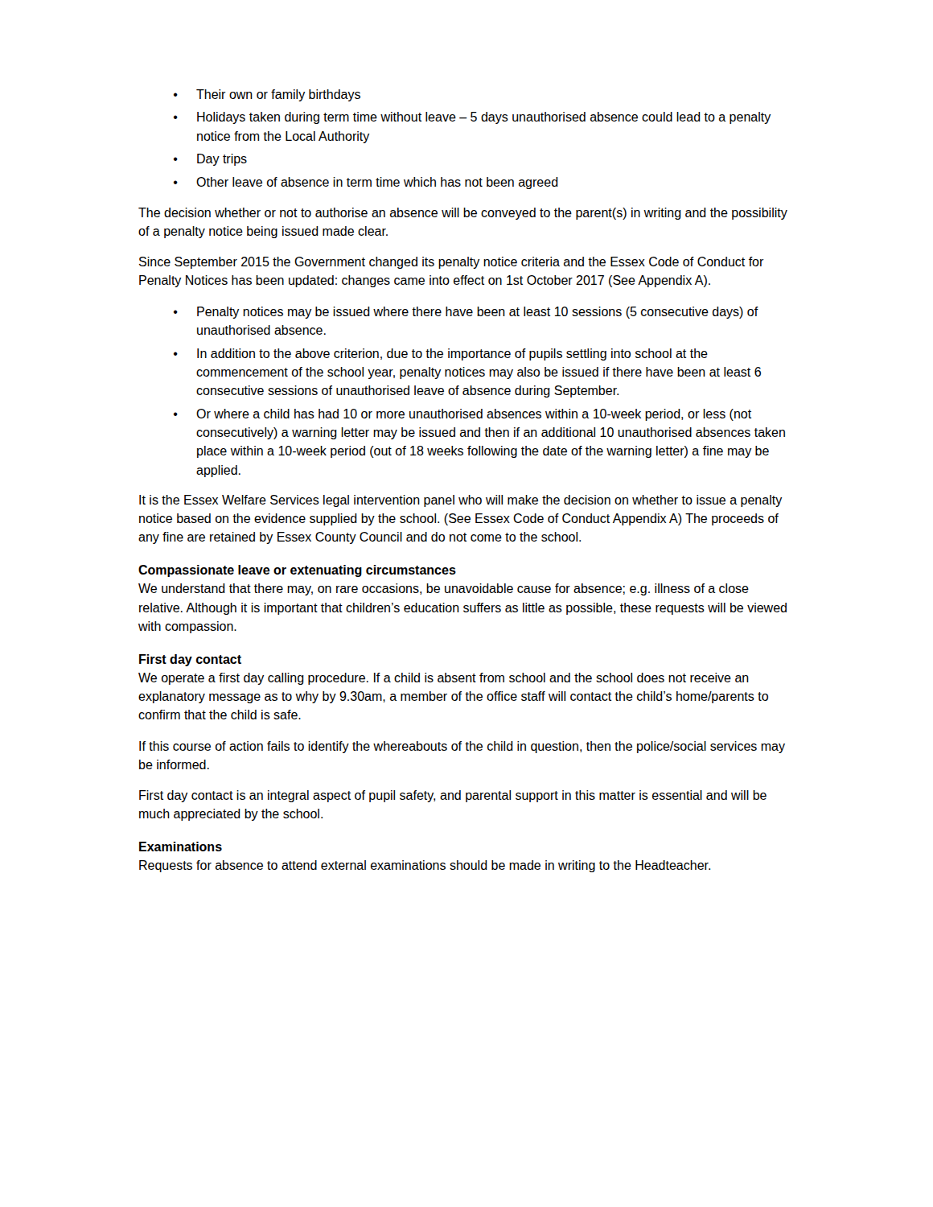Their own or family birthdays
Holidays taken during term time without leave – 5 days unauthorised absence could lead to a penalty notice from the Local Authority
Day trips
Other leave of absence in term time which has not been agreed
The decision whether or not to authorise an absence will be conveyed to the parent(s) in writing and the possibility of a penalty notice being issued made clear.
Since September 2015 the Government changed its penalty notice criteria and the Essex Code of Conduct for Penalty Notices has been updated: changes came into effect on 1st October 2017 (See Appendix A).
Penalty notices may be issued where there have been at least 10 sessions (5 consecutive days) of unauthorised absence.
In addition to the above criterion, due to the importance of pupils settling into school at the commencement of the school year, penalty notices may also be issued if there have been at least 6 consecutive sessions of unauthorised leave of absence during September.
Or where a child has had 10 or more unauthorised absences within a 10-week period, or less (not consecutively) a warning letter may be issued and then if an additional 10 unauthorised absences taken place within a 10-week period (out of 18 weeks following the date of the warning letter) a fine may be applied.
It is the Essex Welfare Services legal intervention panel who will make the decision on whether to issue a penalty notice based on the evidence supplied by the school. (See Essex Code of Conduct Appendix A) The proceeds of any fine are retained by Essex County Council and do not come to the school.
Compassionate leave or extenuating circumstances
We understand that there may, on rare occasions, be unavoidable cause for absence; e.g. illness of a close relative. Although it is important that children’s education suffers as little as possible, these requests will be viewed with compassion.
First day contact
We operate a first day calling procedure. If a child is absent from school and the school does not receive an explanatory message as to why by 9.30am, a member of the office staff will contact the child’s home/parents to confirm that the child is safe.
If this course of action fails to identify the whereabouts of the child in question, then the police/social services may be informed.
First day contact is an integral aspect of pupil safety, and parental support in this matter is essential and will be much appreciated by the school.
Examinations
Requests for absence to attend external examinations should be made in writing to the Headteacher.